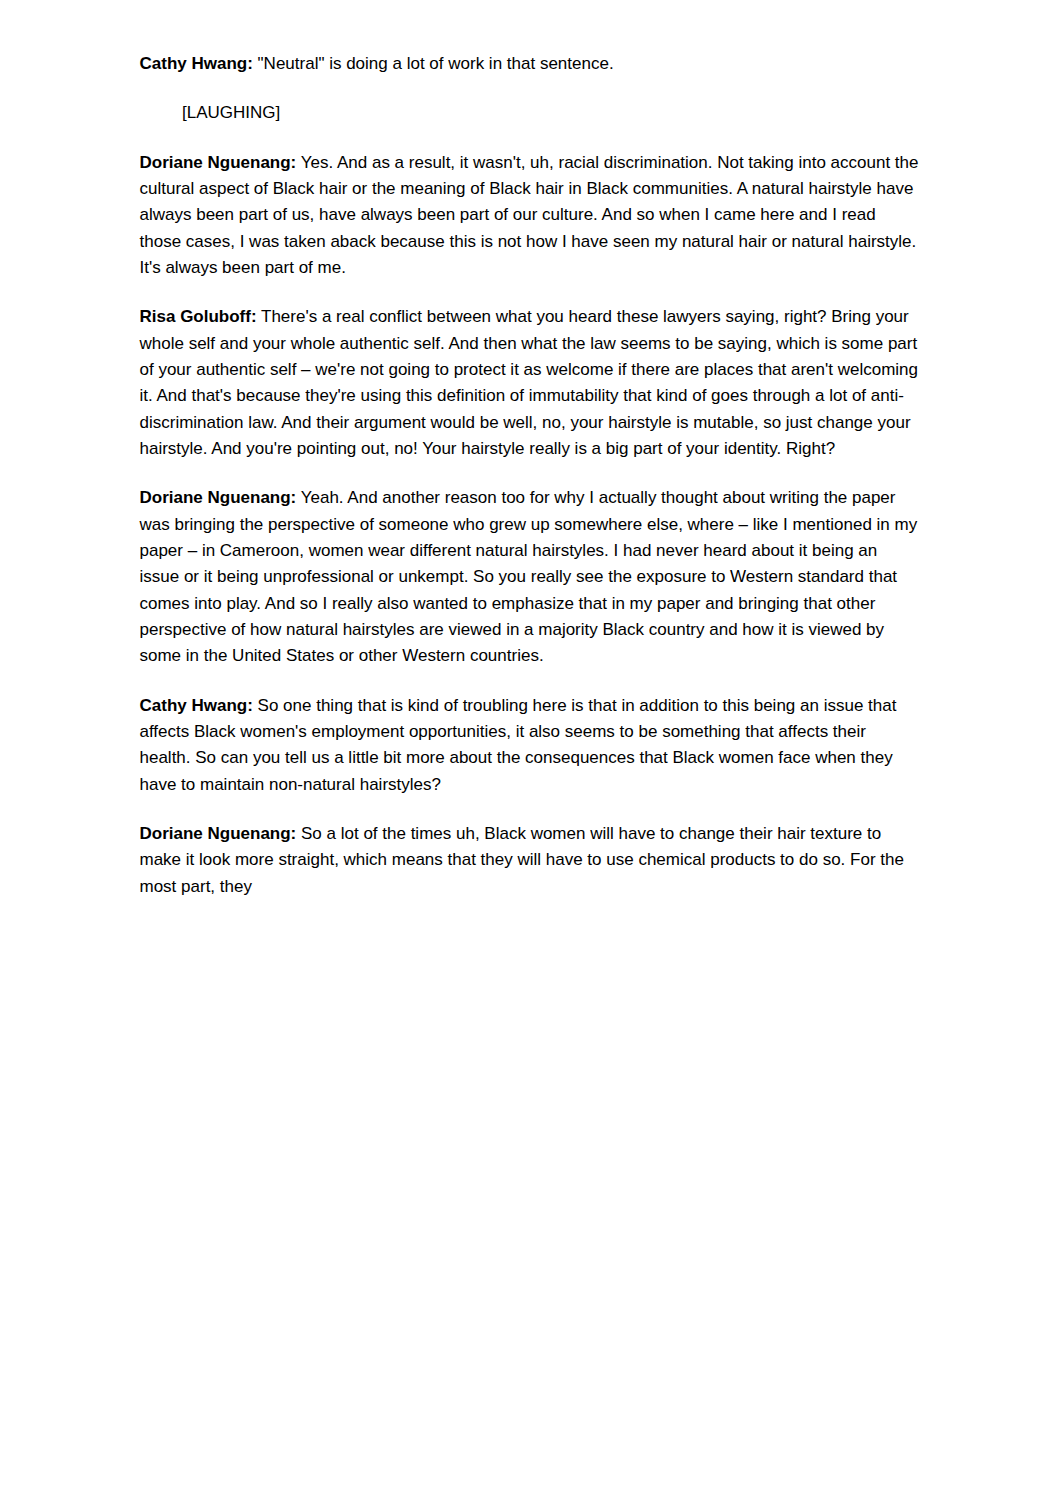Cathy Hwang: "Neutral" is doing a lot of work in that sentence.
[LAUGHING]
Doriane Nguenang: Yes. And as a result, it wasn't, uh, racial discrimination. Not taking into account the cultural aspect of Black hair or the meaning of Black hair in Black communities. A natural hairstyle have always been part of us, have always been part of our culture. And so when I came here and I read those cases, I was taken aback because this is not how I have seen my natural hair or natural hairstyle. It's always been part of me.
Risa Goluboff: There's a real conflict between what you heard these lawyers saying, right? Bring your whole self and your whole authentic self. And then what the law seems to be saying, which is some part of your authentic self – we're not going to protect it as welcome if there are places that aren't welcoming it. And that's because they're using this definition of immutability that kind of goes through a lot of anti-discrimination law. And their argument would be well, no, your hairstyle is mutable, so just change your hairstyle. And you're pointing out, no! Your hairstyle really is a big part of your identity. Right?
Doriane Nguenang: Yeah. And another reason too for why I actually thought about writing the paper was bringing the perspective of someone who grew up somewhere else, where – like I mentioned in my paper – in Cameroon, women wear different natural hairstyles. I had never heard about it being an issue or it being unprofessional or unkempt. So you really see the exposure to Western standard that comes into play. And so I really also wanted to emphasize that in my paper and bringing that other perspective of how natural hairstyles are viewed in a majority Black country and how it is viewed by some in the United States or other Western countries.
Cathy Hwang: So one thing that is kind of troubling here is that in addition to this being an issue that affects Black women's employment opportunities, it also seems to be something that affects their health. So can you tell us a little bit more about the consequences that Black women face when they have to maintain non-natural hairstyles?
Doriane Nguenang: So a lot of the times uh, Black women will have to change their hair texture to make it look more straight, which means that they will have to use chemical products to do so. For the most part, they